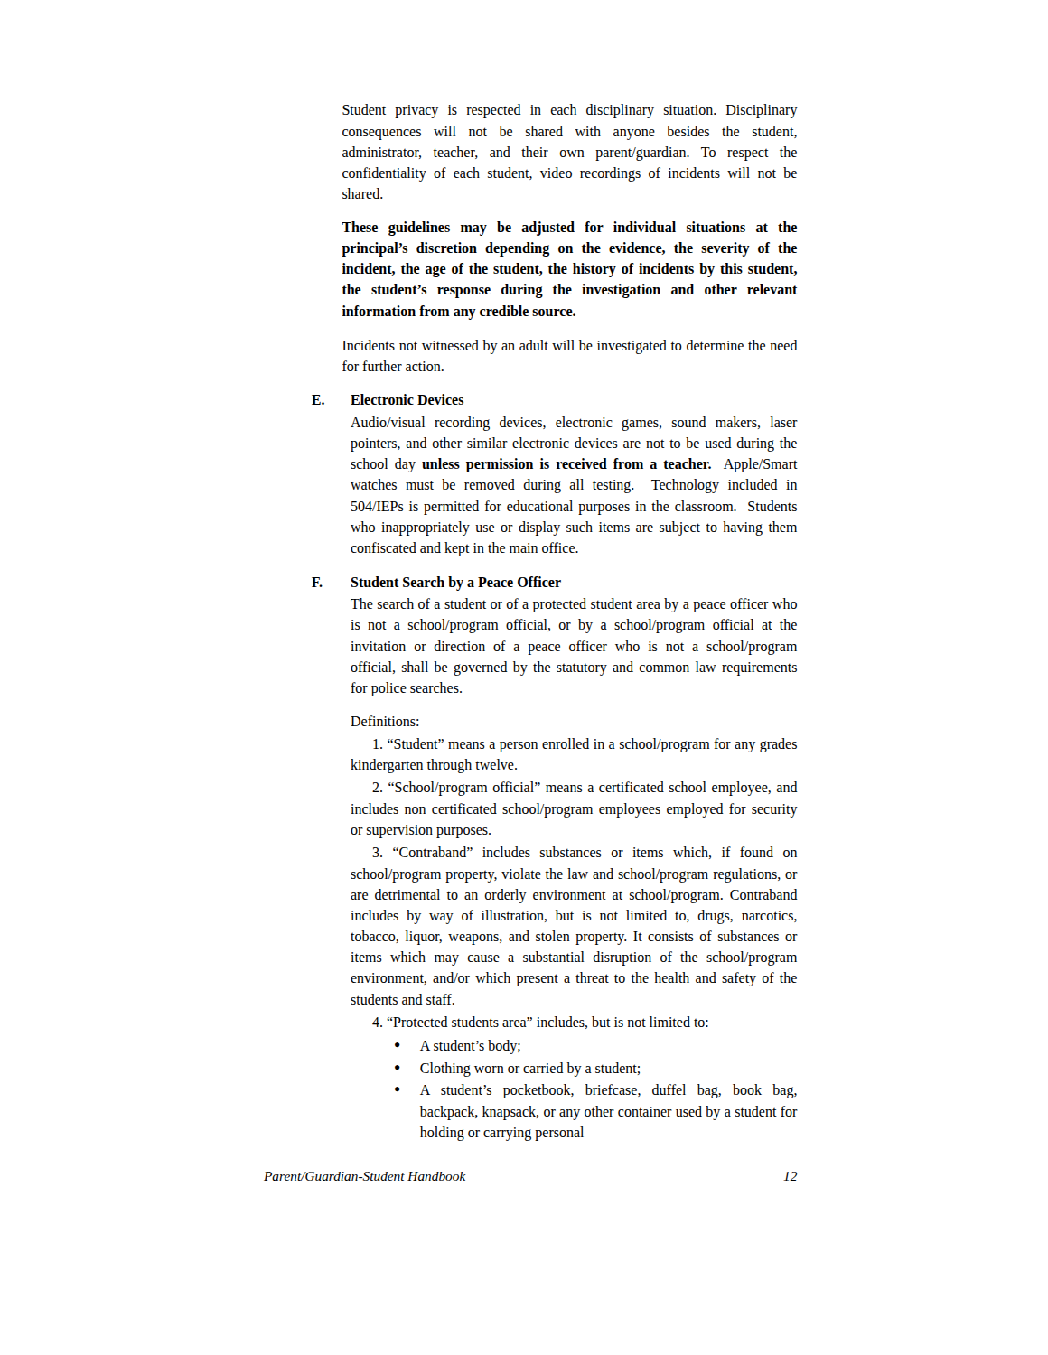Student privacy is respected in each disciplinary situation. Disciplinary consequences will not be shared with anyone besides the student, administrator, teacher, and their own parent/guardian. To respect the confidentiality of each student, video recordings of incidents will not be shared.
These guidelines may be adjusted for individual situations at the principal’s discretion depending on the evidence, the severity of the incident, the age of the student, the history of incidents by this student, the student’s response during the investigation and other relevant information from any credible source.
Incidents not witnessed by an adult will be investigated to determine the need for further action.
E. Electronic Devices
Audio/visual recording devices, electronic games, sound makers, laser pointers, and other similar electronic devices are not to be used during the school day unless permission is received from a teacher. Apple/Smart watches must be removed during all testing. Technology included in 504/IEPs is permitted for educational purposes in the classroom. Students who inappropriately use or display such items are subject to having them confiscated and kept in the main office.
F. Student Search by a Peace Officer
The search of a student or of a protected student area by a peace officer who is not a school/program official, or by a school/program official at the invitation or direction of a peace officer who is not a school/program official, shall be governed by the statutory and common law requirements for police searches.
Definitions:
1. “Student” means a person enrolled in a school/program for any grades kindergarten through twelve.
2. “School/program official” means a certificated school employee, and includes non certificated school/program employees employed for security or supervision purposes.
3. “Contraband” includes substances or items which, if found on school/program property, violate the law and school/program regulations, or are detrimental to an orderly environment at school/program. Contraband includes by way of illustration, but is not limited to, drugs, narcotics, tobacco, liquor, weapons, and stolen property. It consists of substances or items which may cause a substantial disruption of the school/program environment, and/or which present a threat to the health and safety of the students and staff.
4. “Protected students area” includes, but is not limited to:
A student’s body;
Clothing worn or carried by a student;
A student’s pocketbook, briefcase, duffel bag, book bag, backpack, knapsack, or any other container used by a student for holding or carrying personal
Parent/Guardian-Student Handbook 12